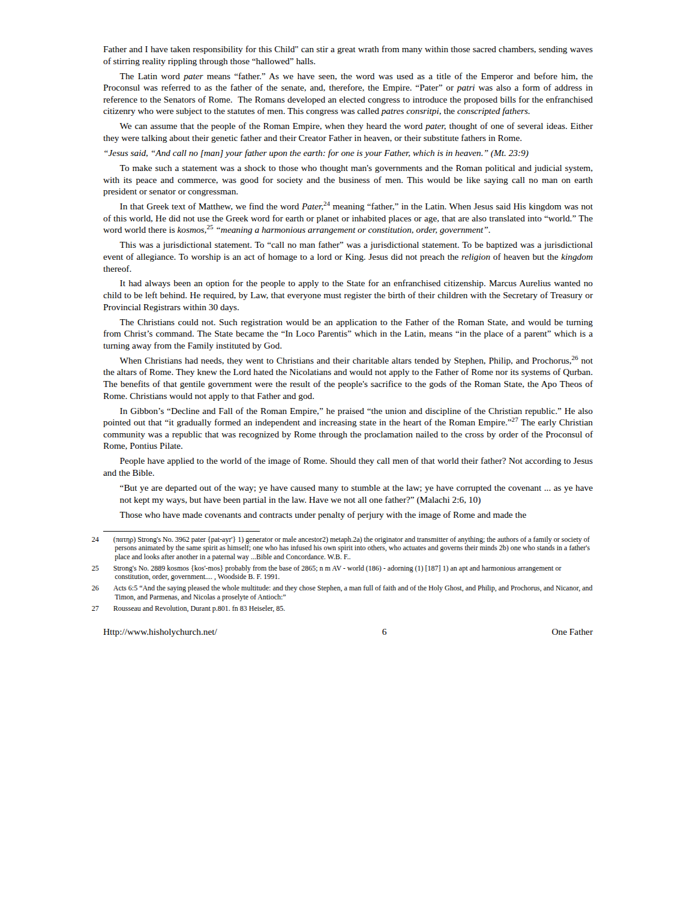Father and I have taken responsibility for this Child" can stir a great wrath from many within those sacred chambers, sending waves of stirring reality rippling through those “hallowed” halls.
The Latin word pater means “father.” As we have seen, the word was used as a title of the Emperor and before him, the Proconsul was referred to as the father of the senate, and, therefore, the Empire. “Pater” or patri was also a form of address in reference to the Senators of Rome. The Romans developed an elected congress to introduce the proposed bills for the enfranchised citizenry who were subject to the statutes of men. This congress was called patres consritpi, the conscripted fathers.
We can assume that the people of the Roman Empire, when they heard the word pater, thought of one of several ideas. Either they were talking about their genetic father and their Creator Father in heaven, or their substitute fathers in Rome.
“Jesus said, “And call no [man] your father upon the earth: for one is your Father, which is in heaven.” (Mt. 23:9)
To make such a statement was a shock to those who thought man's governments and the Roman political and judicial system, with its peace and commerce, was good for society and the business of men. This would be like saying call no man on earth president or senator or congressman.
In that Greek text of Matthew, we find the word Pater,24 meaning “father,” in the Latin. When Jesus said His kingdom was not of this world, He did not use the Greek word for earth or planet or inhabited places or age, that are also translated into “world.” The word world there is kosmos,25 “meaning a harmonious arrangement or constitution, order, government”.
This was a jurisdictional statement. To “call no man father” was a jurisdictional statement. To be baptized was a jurisdictional event of allegiance. To worship is an act of homage to a lord or King. Jesus did not preach the religion of heaven but the kingdom thereof.
It had always been an option for the people to apply to the State for an enfranchised citizenship. Marcus Aurelius wanted no child to be left behind. He required, by Law, that everyone must register the birth of their children with the Secretary of Treasury or Provincial Registrars within 30 days.
The Christians could not. Such registration would be an application to the Father of the Roman State, and would be turning from Christ’s command. The State became the “In Loco Parentis” which in the Latin, means “in the place of a parent” which is a turning away from the Family instituted by God.
When Christians had needs, they went to Christians and their charitable altars tended by Stephen, Philip, and Prochorus,26 not the altars of Rome. They knew the Lord hated the Nicolatians and would not apply to the Father of Rome nor its systems of Qurban. The benefits of that gentile government were the result of the people's sacrifice to the gods of the Roman State, the Apo Theos of Rome. Christians would not apply to that Father and god.
In Gibbon’s “Decline and Fall of the Roman Empire,” he praised “the union and discipline of the Christian republic.” He also pointed out that “it gradually formed an independent and increasing state in the heart of the Roman Empire.”27 The early Christian community was a republic that was recognized by Rome through the proclamation nailed to the cross by order of the Proconsul of Rome, Pontius Pilate.
People have applied to the world of the image of Rome. Should they call men of that world their father? Not according to Jesus and the Bible.
“But ye are departed out of the way; ye have caused many to stumble at the law; ye have corrupted the covenant ... as ye have not kept my ways, but have been partial in the law. Have we not all one father?” (Malachi 2:6, 10)
Those who have made covenants and contracts under penalty of perjury with the image of Rome and made the
24(πατηρ) Strong's No. 3962 pater {pat-ayr'} 1) generator or male ancestor2) metaph.2a) the originator and transmitter of anything; the authors of a family or society of persons animated by the same spirit as himself; one who has infused his own spirit into others, who actuates and governs their minds 2b) one who stands in a father's place and looks after another in a paternal way ...Bible and Concordance. W.B. F..
25 Strong's No. 2889 kosmos {kos'-mos} probably from the base of 2865; n m AV - world (186) - adorning (1) [187] 1) an apt and harmonious arrangement or constitution, order, government.... , Woodside B. F. 1991.
26 Acts 6:5 “And the saying pleased the whole multitude: and they chose Stephen, a man full of faith and of the Holy Ghost, and Philip, and Prochorus, and Nicanor, and Timon, and Parmenas, and Nicolas a proselyte of Antioch:”
27 Rousseau and Revolution, Durant p.801. fn 83 Heiseler, 85.
Http://www.hisholychurch.net/ 6 One Father